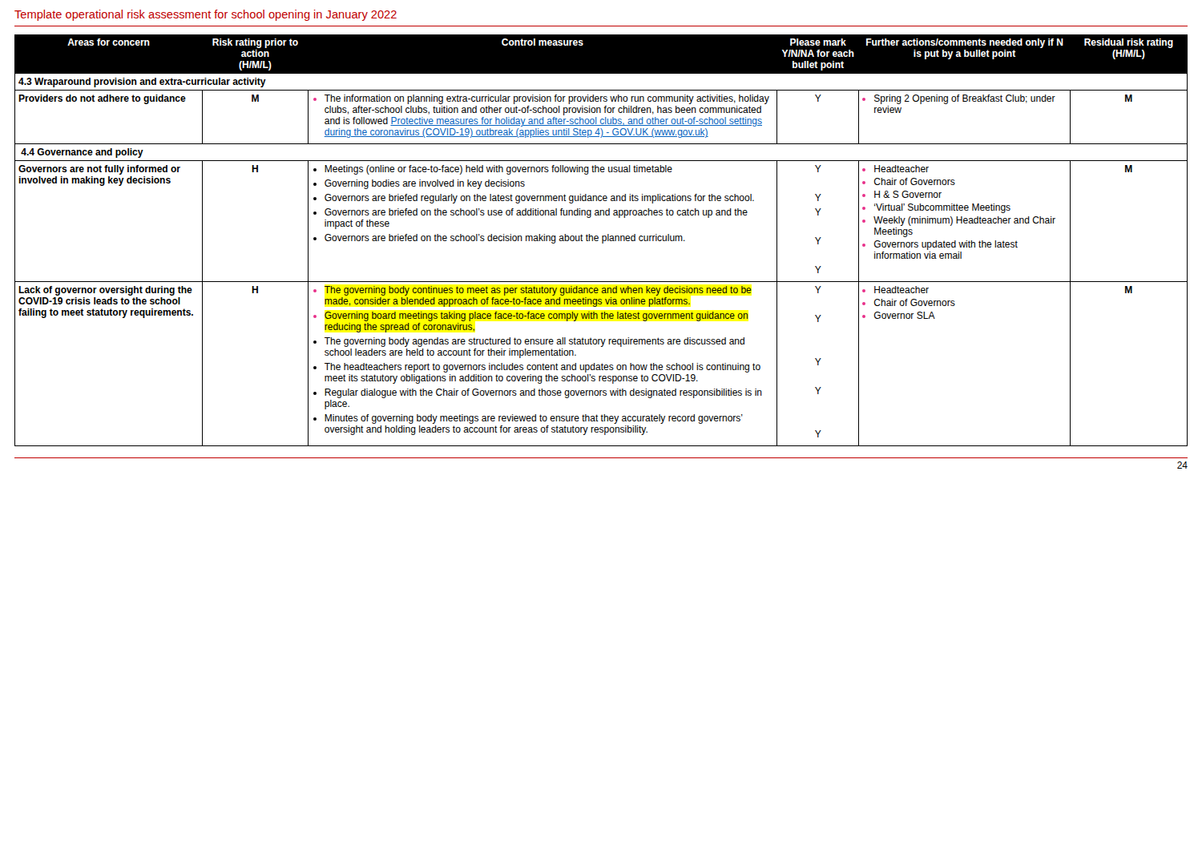Template operational risk assessment for school opening in January 2022
| Areas for concern | Risk rating prior to action (H/M/L) | Control measures | Please mark Y/N/NA for each bullet point | Further actions/comments needed only if N is put by a bullet point | Residual risk rating (H/M/L) |
| --- | --- | --- | --- | --- | --- |
| 4.3 Wraparound provision and extra-curricular activity |
| Providers do not adhere to guidance | M | The information on planning extra-curricular provision for providers who run community activities, holiday clubs, after-school clubs, tuition and other out-of-school provision for children, has been communicated and is followed Protective measures for holiday and after-school clubs, and other out-of-school settings during the coronavirus (COVID-19) outbreak (applies until Step 4) - GOV.UK (www.gov.uk) | Y | Spring 2 Opening of Breakfast Club; under review | M |
| 4.4 Governance and policy |
| Governors are not fully informed or involved in making key decisions | H | Meetings (online or face-to-face) held with governors following the usual timetable Governing bodies are involved in key decisions Governors are briefed regularly on the latest government guidance and its implications for the school. Governors are briefed on the school’s use of additional funding and approaches to catch up and the impact of these Governors are briefed on the school’s decision making about the planned curriculum. | Y Y Y Y Y | Headteacher Chair of Governors H & S Governor ‘Virtual’ Subcommittee Meetings Weekly (minimum) Headteacher and Chair Meetings Governors updated with the latest information via email | M |
| Lack of governor oversight during the COVID-19 crisis leads to the school failing to meet statutory requirements. | H | The governing body continues to meet as per statutory guidance and when key decisions need to be made, consider a blended approach of face-to-face and meetings via online platforms. Governing board meetings taking place face-to-face comply with the latest government guidance on reducing the spread of coronavirus, The governing body agendas are structured to ensure all statutory requirements are discussed and school leaders are held to account for their implementation. The headteachers report to governors includes content and updates on how the school is continuing to meet its statutory obligations in addition to covering the school’s response to COVID-19. Regular dialogue with the Chair of Governors and those governors with designated responsibilities is in place. Minutes of governing body meetings are reviewed to ensure that they accurately record governors’ oversight and holding leaders to account for areas of statutory responsibility. | Y Y Y Y Y | Headteacher Chair of Governors Governor SLA | M |
24